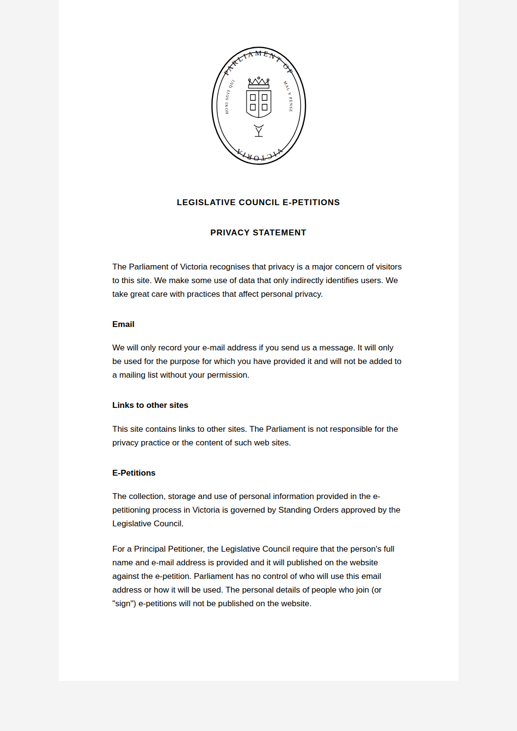Parliament of Victoria seal PARLIAMENT OF VICTORIA HONI SOIT QUI MAL Y PENSE
Legislative Council E-Petitions
Privacy Statement
The Parliament of Victoria recognises that privacy is a major concern of visitors to this site. We make some use of data that only indirectly identifies users. We take great care with practices that affect personal privacy.
Email
We will only record your e-mail address if you send us a message. It will only be used for the purpose for which you have provided it and will not be added to a mailing list without your permission.
Links to other sites
This site contains links to other sites. The Parliament is not responsible for the privacy practice or the content of such web sites.
E-Petitions
The collection, storage and use of personal information provided in the e-petitioning process in Victoria is governed by Standing Orders approved by the Legislative Council.
For a Principal Petitioner, the Legislative Council require that the person's full name and e-mail address is provided and it will published on the website against the e-petition. Parliament has no control of who will use this email address or how it will be used. The personal details of people who join (or "sign") e-petitions will not be published on the website.